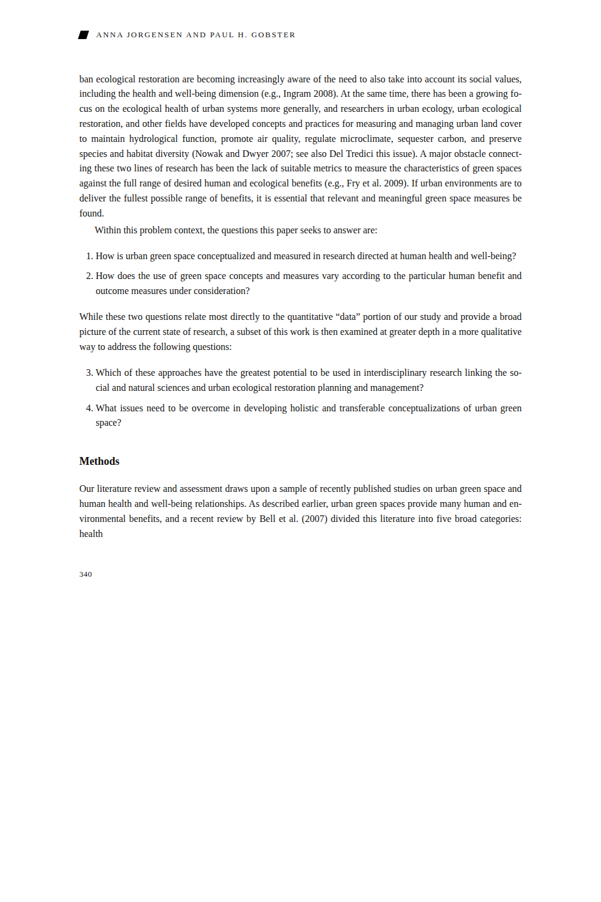Anna Jorgensen and Paul H. Gobster
ban ecological restoration are becoming increasingly aware of the need to also take into account its social values, including the health and well-being dimension (e.g., Ingram 2008). At the same time, there has been a growing focus on the ecological health of urban systems more generally, and researchers in urban ecology, urban ecological restoration, and other fields have developed concepts and practices for measuring and managing urban land cover to maintain hydrological function, promote air quality, regulate microclimate, sequester carbon, and preserve species and habitat diversity (Nowak and Dwyer 2007; see also Del Tredici this issue). A major obstacle connecting these two lines of research has been the lack of suitable metrics to measure the characteristics of green spaces against the full range of desired human and ecological benefits (e.g., Fry et al. 2009). If urban environments are to deliver the fullest possible range of benefits, it is essential that relevant and meaningful green space measures be found.
Within this problem context, the questions this paper seeks to answer are:
How is urban green space conceptualized and measured in research directed at human health and well-being?
How does the use of green space concepts and measures vary according to the particular human benefit and outcome measures under consideration?
While these two questions relate most directly to the quantitative “data” portion of our study and provide a broad picture of the current state of research, a subset of this work is then examined at greater depth in a more qualitative way to address the following questions:
Which of these approaches have the greatest potential to be used in interdisciplinary research linking the social and natural sciences and urban ecological restoration planning and management?
What issues need to be overcome in developing holistic and transferable conceptualizations of urban green space?
Methods
Our literature review and assessment draws upon a sample of recently published studies on urban green space and human health and well-being relationships. As described earlier, urban green spaces provide many human and environmental benefits, and a recent review by Bell et al. (2007) divided this literature into five broad categories: health
340